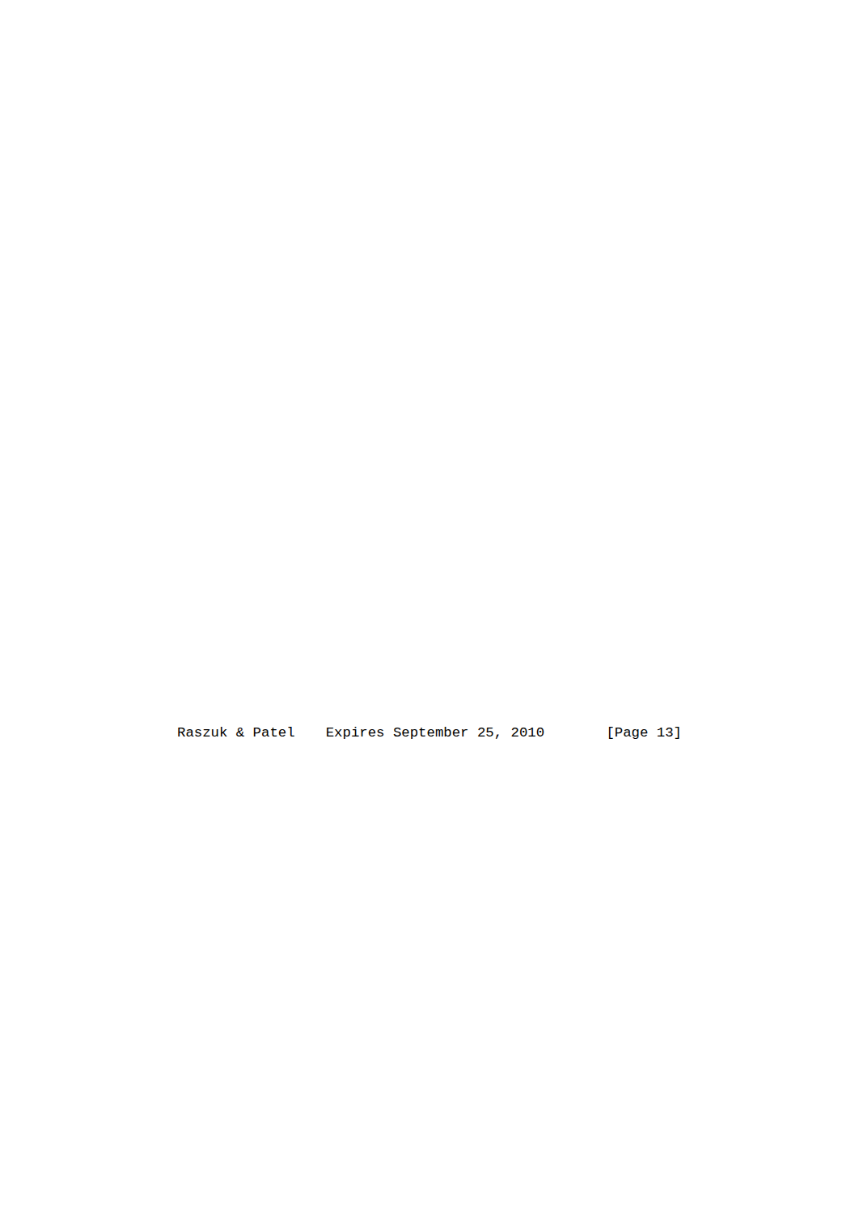Raszuk & Patel Expires September 25, 2010 [Page 13]